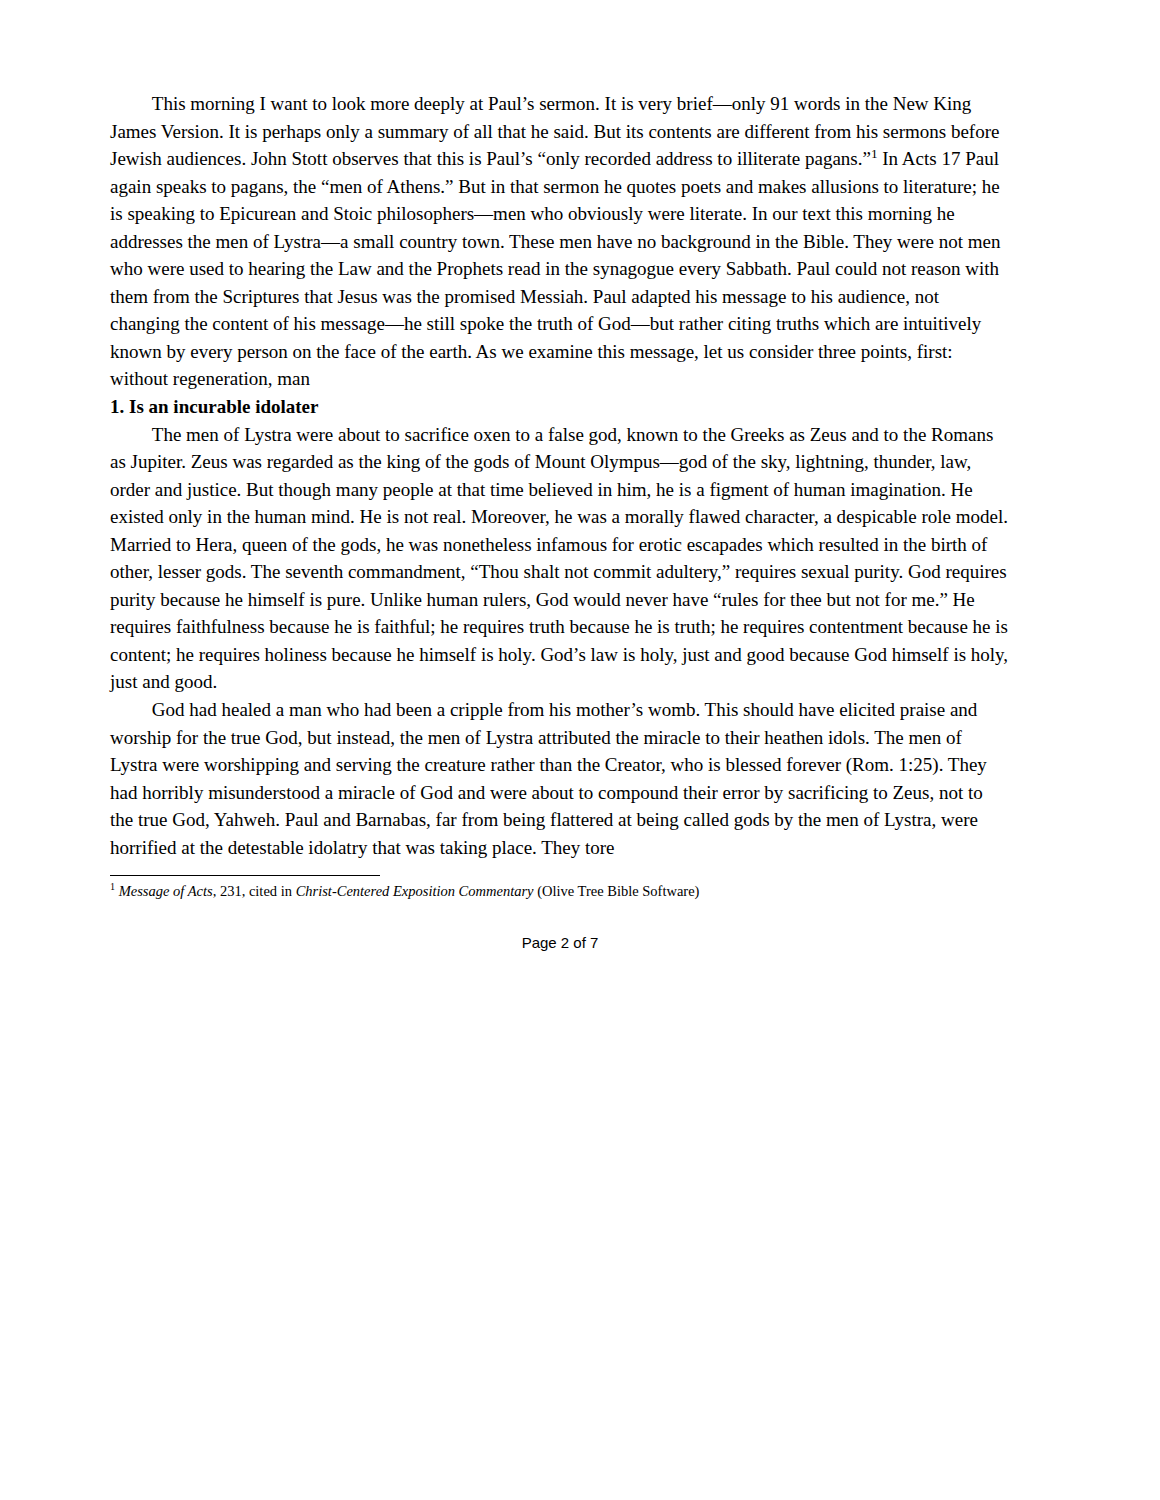This morning I want to look more deeply at Paul’s sermon. It is very brief—only 91 words in the New King James Version. It is perhaps only a summary of all that he said. But its contents are different from his sermons before Jewish audiences. John Stott observes that this is Paul’s “only recorded address to illiterate pagans.”1 In Acts 17 Paul again speaks to pagans, the “men of Athens.” But in that sermon he quotes poets and makes allusions to literature; he is speaking to Epicurean and Stoic philosophers—men who obviously were literate. In our text this morning he addresses the men of Lystra—a small country town. These men have no background in the Bible. They were not men who were used to hearing the Law and the Prophets read in the synagogue every Sabbath. Paul could not reason with them from the Scriptures that Jesus was the promised Messiah. Paul adapted his message to his audience, not changing the content of his message—he still spoke the truth of God—but rather citing truths which are intuitively known by every person on the face of the earth. As we examine this message, let us consider three points, first: without regeneration, man
1. Is an incurable idolater
The men of Lystra were about to sacrifice oxen to a false god, known to the Greeks as Zeus and to the Romans as Jupiter. Zeus was regarded as the king of the gods of Mount Olympus—god of the sky, lightning, thunder, law, order and justice. But though many people at that time believed in him, he is a figment of human imagination. He existed only in the human mind. He is not real. Moreover, he was a morally flawed character, a despicable role model. Married to Hera, queen of the gods, he was nonetheless infamous for erotic escapades which resulted in the birth of other, lesser gods. The seventh commandment, “Thou shalt not commit adultery,” requires sexual purity. God requires purity because he himself is pure. Unlike human rulers, God would never have “rules for thee but not for me.” He requires faithfulness because he is faithful; he requires truth because he is truth; he requires contentment because he is content; he requires holiness because he himself is holy. God’s law is holy, just and good because God himself is holy, just and good.
God had healed a man who had been a cripple from his mother’s womb. This should have elicited praise and worship for the true God, but instead, the men of Lystra attributed the miracle to their heathen idols. The men of Lystra were worshipping and serving the creature rather than the Creator, who is blessed forever (Rom. 1:25). They had horribly misunderstood a miracle of God and were about to compound their error by sacrificing to Zeus, not to the true God, Yahweh. Paul and Barnabas, far from being flattered at being called gods by the men of Lystra, were horrified at the detestable idolatry that was taking place. They tore
1 Message of Acts, 231, cited in Christ-Centered Exposition Commentary (Olive Tree Bible Software)
Page 2 of 7